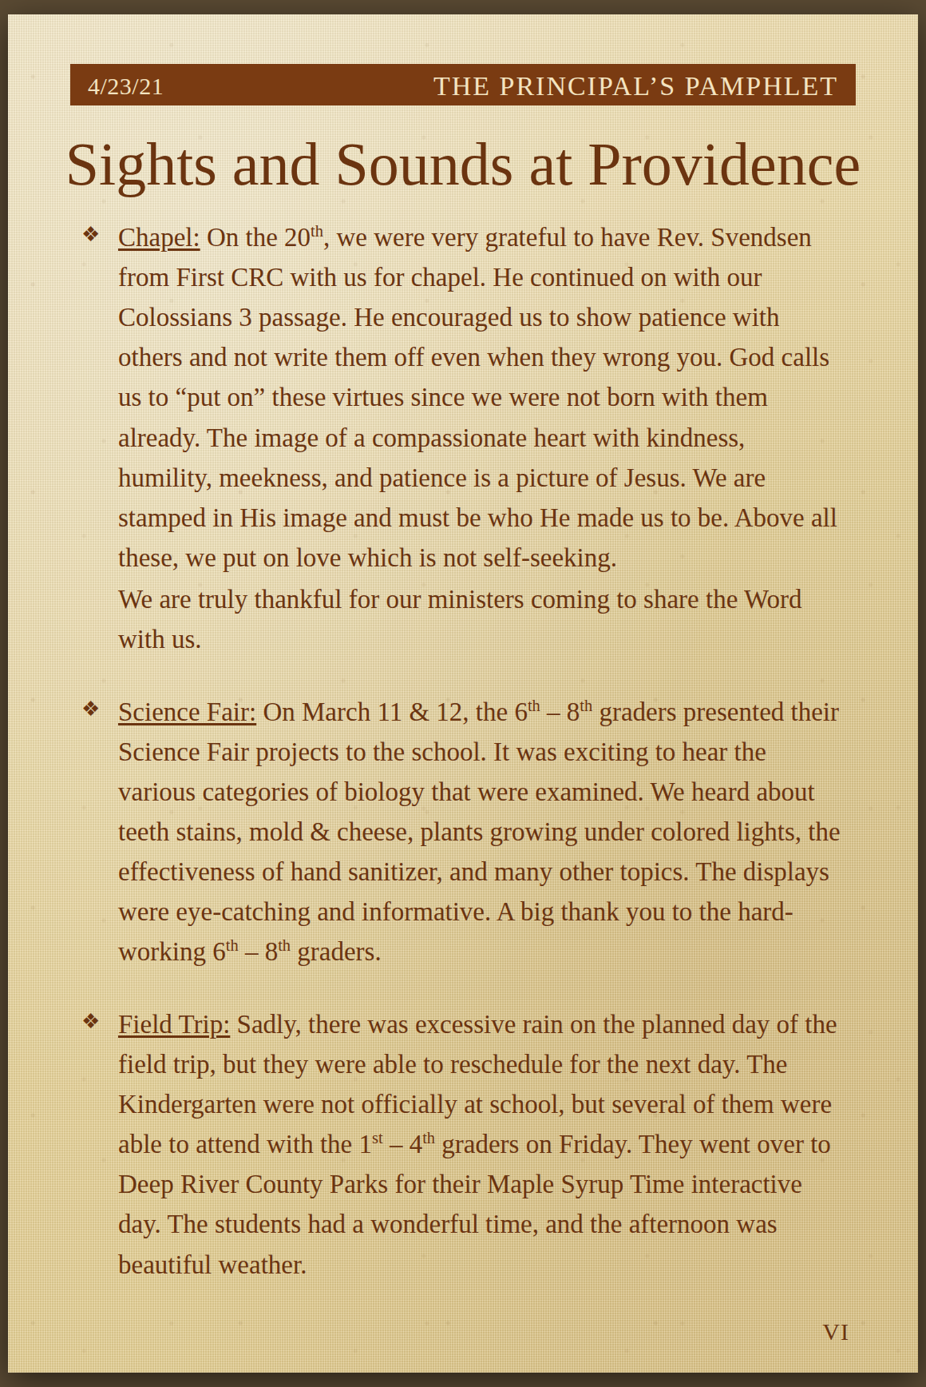4/23/21 The Principal’s Pamphlet
Sights and Sounds at Providence
Chapel: On the 20th, we were very grateful to have Rev. Svendsen from First CRC with us for chapel. He continued on with our Colossians 3 passage. He encouraged us to show patience with others and not write them off even when they wrong you. God calls us to “put on” these virtues since we were not born with them already. The image of a compassionate heart with kindness, humility, meekness, and patience is a picture of Jesus. We are stamped in His image and must be who He made us to be. Above all these, we put on love which is not self-seeking.
We are truly thankful for our ministers coming to share the Word with us.
Science Fair: On March 11 & 12, the 6th – 8th graders presented their Science Fair projects to the school. It was exciting to hear the various categories of biology that were examined. We heard about teeth stains, mold & cheese, plants growing under colored lights, the effectiveness of hand sanitizer, and many other topics. The displays were eye-catching and informative. A big thank you to the hard-working 6th – 8th graders.
Field Trip: Sadly, there was excessive rain on the planned day of the field trip, but they were able to reschedule for the next day. The Kindergarten were not officially at school, but several of them were able to attend with the 1st – 4th graders on Friday. They went over to Deep River County Parks for their Maple Syrup Time interactive day. The students had a wonderful time, and the afternoon was beautiful weather.
VI